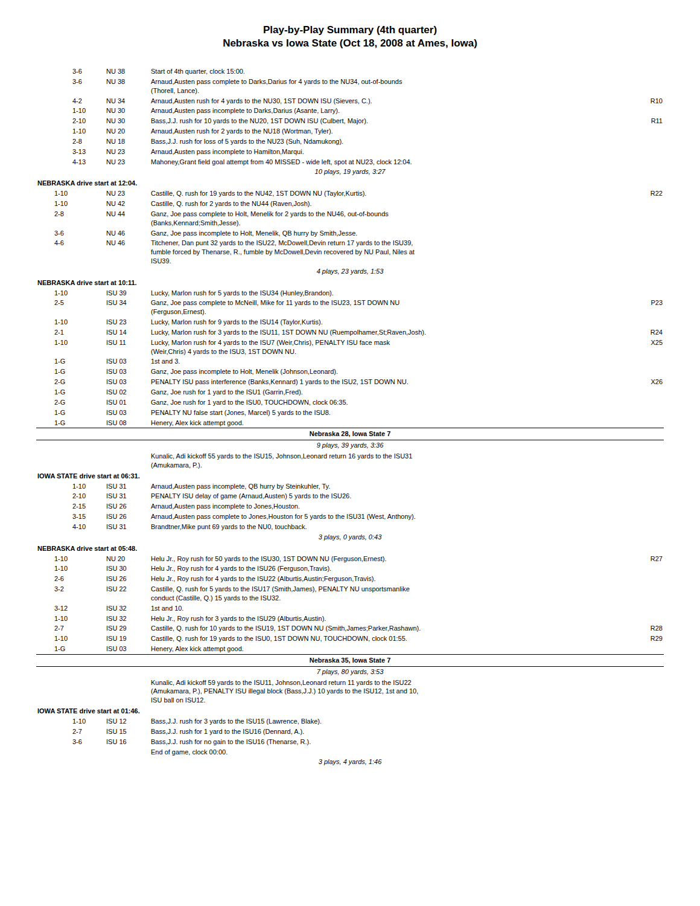Play-by-Play Summary (4th quarter)
Nebraska vs Iowa State (Oct 18, 2008 at Ames, Iowa)
| 3-6 | NU 38 | Start of 4th quarter, clock 15:00. | |
| 3-6 | NU 38 | Arnaud,Austen pass complete to Darks,Darius for 4 yards to the NU34, out-of-bounds (Thorell, Lance). | |
| 4-2 | NU 34 | Arnaud,Austen rush for 4 yards to the NU30, 1ST DOWN ISU (Sievers, C.). | R10 |
| 1-10 | NU 30 | Arnaud,Austen pass incomplete to Darks,Darius (Asante, Larry). | |
| 2-10 | NU 30 | Bass,J.J. rush for 10 yards to the NU20, 1ST DOWN ISU (Culbert, Major). | R11 |
| 1-10 | NU 20 | Arnaud,Austen rush for 2 yards to the NU18 (Wortman, Tyler). | |
| 2-8 | NU 18 | Bass,J.J. rush for loss of 5 yards to the NU23 (Suh, Ndamukong). | |
| 3-13 | NU 23 | Arnaud,Austen pass incomplete to Hamilton,Marqui. | |
| 4-13 | NU 23 | Mahoney,Grant field goal attempt from 40 MISSED - wide left, spot at NU23, clock 12:04. | |
| 10 plays, 19 yards, 3:27 |
| NEBRASKA drive start at 12:04. |
| 1-10 | NU 23 | Castille, Q. rush for 19 yards to the NU42, 1ST DOWN NU (Taylor,Kurtis). | R22 |
| 1-10 | NU 42 | Castille, Q. rush for 2 yards to the NU44 (Raven,Josh). | |
| 2-8 | NU 44 | Ganz, Joe pass complete to Holt, Menelik for 2 yards to the NU46, out-of-bounds (Banks,Kennard;Smith,Jesse). | |
| 3-6 | NU 46 | Ganz, Joe pass incomplete to Holt, Menelik, QB hurry by Smith,Jesse. | |
| 4-6 | NU 46 | Titchener, Dan punt 32 yards to the ISU22, McDowell,Devin return 17 yards to the ISU39, fumble forced by Thenarse, R., fumble by McDowell,Devin recovered by NU Paul, Niles at ISU39. | |
| 4 plays, 23 yards, 1:53 |
| NEBRASKA drive start at 10:11. |
| 1-10 | ISU 39 | Lucky, Marlon rush for 5 yards to the ISU34 (Hunley,Brandon). | |
| 2-5 | ISU 34 | Ganz, Joe pass complete to McNeill, Mike for 11 yards to the ISU23, 1ST DOWN NU (Ferguson,Ernest). | P23 |
| 1-10 | ISU 23 | Lucky, Marlon rush for 9 yards to the ISU14 (Taylor,Kurtis). | |
| 2-1 | ISU 14 | Lucky, Marlon rush for 3 yards to the ISU11, 1ST DOWN NU (Ruempolhamer,St;Raven,Josh). | R24 |
| 1-10 | ISU 11 | Lucky, Marlon rush for 4 yards to the ISU7 (Weir,Chris), PENALTY ISU face mask (Weir,Chris) 4 yards to the ISU3, 1ST DOWN NU. | X25 |
| 1-G | ISU 03 | 1st and 3. | |
| 1-G | ISU 03 | Ganz, Joe pass incomplete to Holt, Menelik (Johnson,Leonard). | |
| 2-G | ISU 03 | PENALTY ISU pass interference (Banks,Kennard) 1 yards to the ISU2, 1ST DOWN NU. | X26 |
| 1-G | ISU 02 | Ganz, Joe rush for 1 yard to the ISU1 (Garrin,Fred). | |
| 2-G | ISU 01 | Ganz, Joe rush for 1 yard to the ISU0, TOUCHDOWN, clock 06:35. | |
| 1-G | ISU 03 | PENALTY NU false start (Jones, Marcel) 5 yards to the ISU8. | |
| 1-G | ISU 08 | Henery, Alex kick attempt good. | |
| Nebraska 28, Iowa State 7 |
| 9 plays, 39 yards, 3:36 |
| | | Kunalic, Adi kickoff 55 yards to the ISU15, Johnson,Leonard return 16 yards to the ISU31 (Amukamara, P.). | |
| IOWA STATE drive start at 06:31. |
| 1-10 | ISU 31 | Arnaud,Austen pass incomplete, QB hurry by Steinkuhler, Ty. | |
| 2-10 | ISU 31 | PENALTY ISU delay of game (Arnaud,Austen) 5 yards to the ISU26. | |
| 2-15 | ISU 26 | Arnaud,Austen pass incomplete to Jones,Houston. | |
| 3-15 | ISU 26 | Arnaud,Austen pass complete to Jones,Houston for 5 yards to the ISU31 (West, Anthony). | |
| 4-10 | ISU 31 | Brandtner,Mike punt 69 yards to the NU0, touchback. | |
| 3 plays, 0 yards, 0:43 |
| NEBRASKA drive start at 05:48. |
| 1-10 | NU 20 | Helu Jr., Roy rush for 50 yards to the ISU30, 1ST DOWN NU (Ferguson,Ernest). | R27 |
| 1-10 | ISU 30 | Helu Jr., Roy rush for 4 yards to the ISU26 (Ferguson,Travis). | |
| 2-6 | ISU 26 | Helu Jr., Roy rush for 4 yards to the ISU22 (Alburtis,Austin;Ferguson,Travis). | |
| 3-2 | ISU 22 | Castille, Q. rush for 5 yards to the ISU17 (Smith,James), PENALTY NU unsportsmanlike conduct (Castille, Q.) 15 yards to the ISU32. | |
| 3-12 | ISU 32 | 1st and 10. | |
| 1-10 | ISU 32 | Helu Jr., Roy rush for 3 yards to the ISU29 (Alburtis,Austin). | |
| 2-7 | ISU 29 | Castille, Q. rush for 10 yards to the ISU19, 1ST DOWN NU (Smith,James;Parker,Rashawn). | R28 |
| 1-10 | ISU 19 | Castille, Q. rush for 19 yards to the ISU0, 1ST DOWN NU, TOUCHDOWN, clock 01:55. | R29 |
| 1-G | ISU 03 | Henery, Alex kick attempt good. | |
| Nebraska 35, Iowa State 7 |
| 7 plays, 80 yards, 3:53 |
| | | Kunalic, Adi kickoff 59 yards to the ISU11, Johnson,Leonard return 11 yards to the ISU22 (Amukamara, P.), PENALTY ISU illegal block (Bass,J.J.) 10 yards to the ISU12, 1st and 10, ISU ball on ISU12. | |
| IOWA STATE drive start at 01:46. |
| 1-10 | ISU 12 | Bass,J.J. rush for 3 yards to the ISU15 (Lawrence, Blake). | |
| 2-7 | ISU 15 | Bass,J.J. rush for 1 yard to the ISU16 (Dennard, A.). | |
| 3-6 | ISU 16 | Bass,J.J. rush for no gain to the ISU16 (Thenarse, R.). | |
| | | End of game, clock 00:00. | |
| 3 plays, 4 yards, 1:46 |